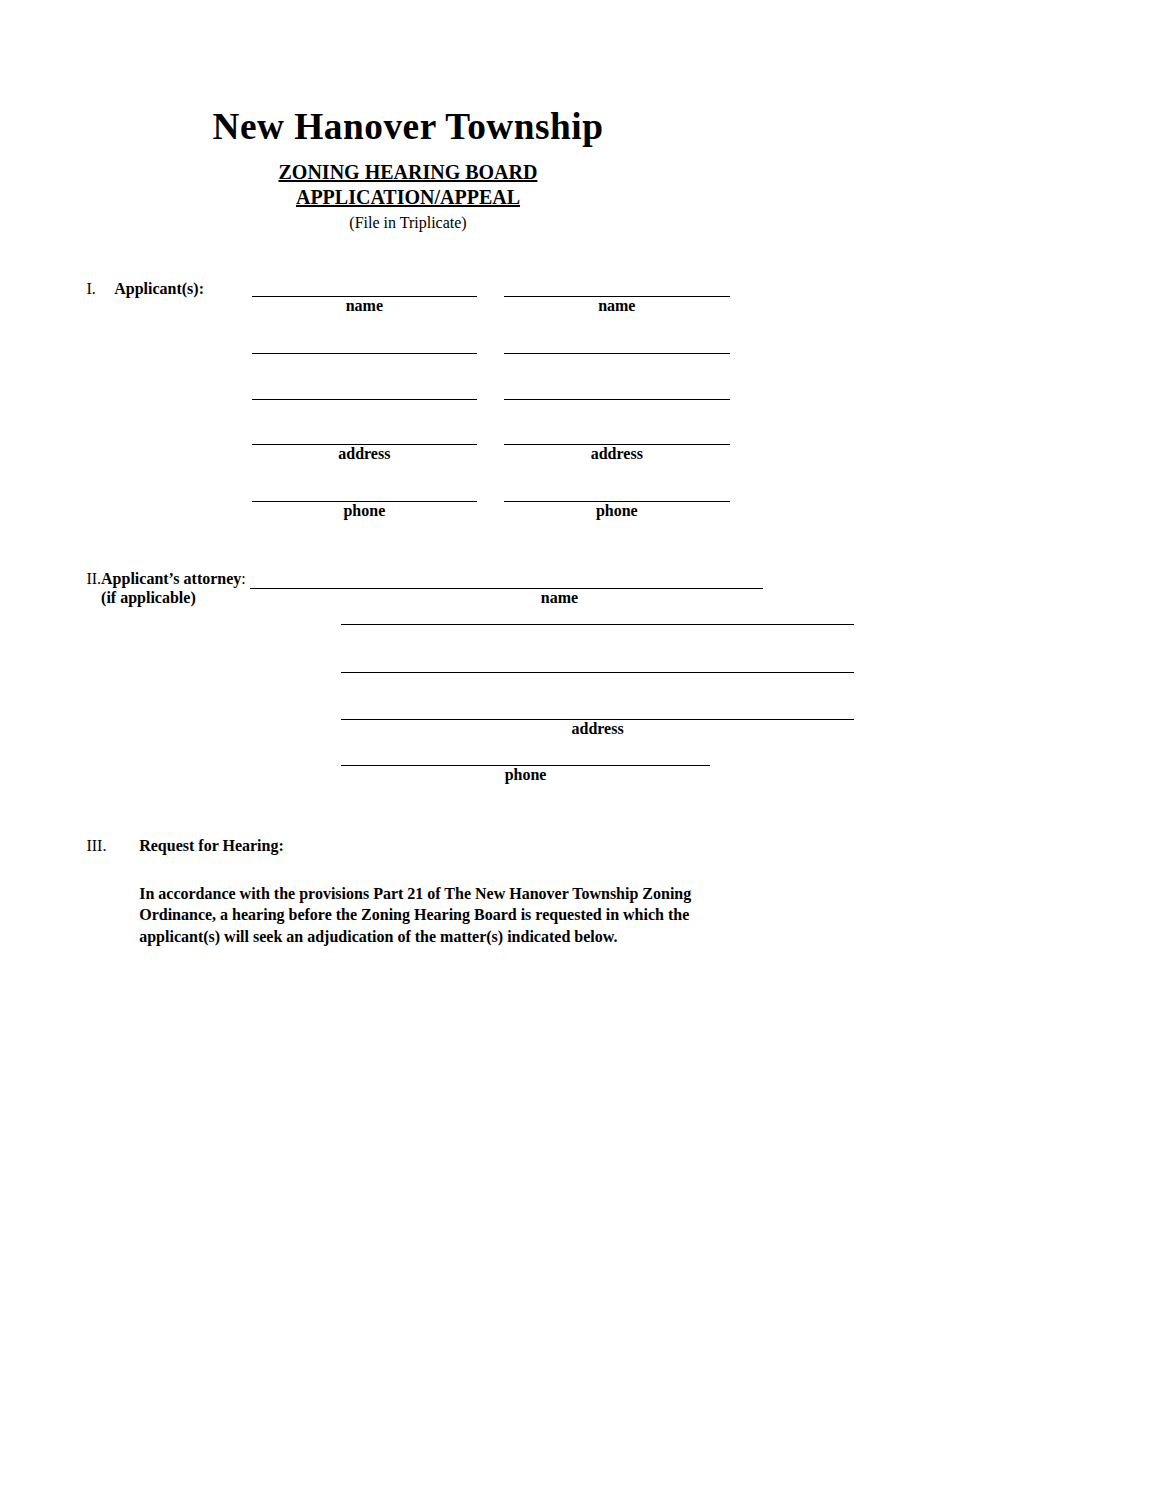New Hanover Township
ZONING HEARING BOARDAPPLICATION/APPEAL
(File in Triplicate)
| I. | Applicant(s): | name address phone name address phone |
| II. | Applicant’s attorney : (if applicable) name |
address
phone
III.
Request for Hearing:
In accordance with the provisions Part 21 of The New Hanover Township Zoning Ordinance, a hearing before the Zoning Hearing Board is requested in which the applicant(s) will seek an adjudication of the matter(s) indicated below.